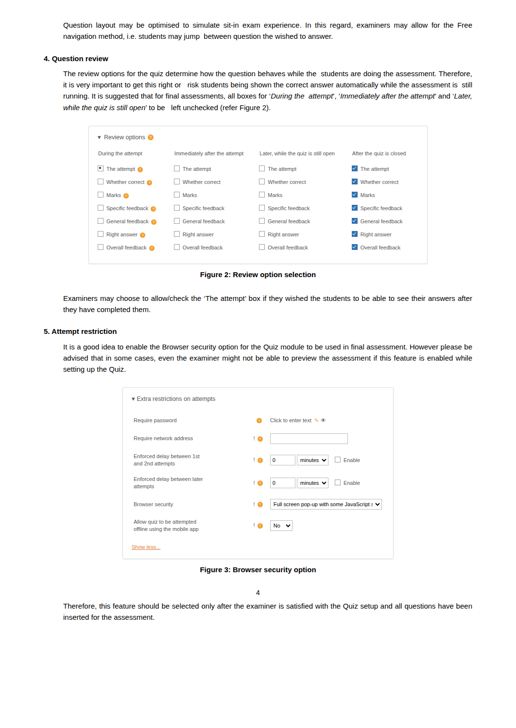Question layout may be optimised to simulate sit-in exam experience. In this regard, examiners may allow for the Free navigation method, i.e. students may jump between question the wished to answer.
4. Question review
The review options for the quiz determine how the question behaves while the students are doing the assessment. Therefore, it is very important to get this right or risk students being shown the correct answer automatically while the assessment is still running. It is suggested that for final assessments, all boxes for ‘During the attempt’, ‘Immediately after the attempt’ and ‘Later, while the quiz is still open’ to be left unchecked (refer Figure 2).
▾Review options?
| During the attempt | Immediately after the attempt | Later, while the quiz is still open | After the quiz is closed |
| --- | --- | --- | --- |
| The attempt ? | The attempt | The attempt | The attempt |
| Whether correct ? | Whether correct | Whether correct | Whether correct |
| Marks ? | Marks | Marks | Marks |
| Specific feedback ? | Specific feedback | Specific feedback | Specific feedback |
| General feedback ? | General feedback | General feedback | General feedback |
| Right answer ? | Right answer | Right answer | Right answer |
| Overall feedback ? | Overall feedback | Overall feedback | Overall feedback |
Figure 2: Review option selection
Examiners may choose to allow/check the ‘The attempt’ box if they wished the students to be able to see their answers after they have completed them.
5. Attempt restriction
It is a good idea to enable the Browser security option for the Quiz module to be used in final assessment. However please be advised that in some cases, even the examiner might not be able to preview the assessment if this feature is enabled while setting up the Quiz.
▾ Extra restrictions on attempts
| Require password | ? | Click to enter text ✎ 👁 |
| Require network address | ! ? | |
| Enforced delay between 1st and 2nd attempts | ! ? | minutes Enable |
| Enforced delay between later attempts | ! ? | minutes Enable |
| Browser security | ! ? | Full screen pop-up with some JavaScript security |
| Allow quiz to be attempted offline using the mobile app | ! ? | No |
Show less...
Figure 3: Browser security option
4
Therefore, this feature should be selected only after the examiner is satisfied with the Quiz setup and all questions have been inserted for the assessment.